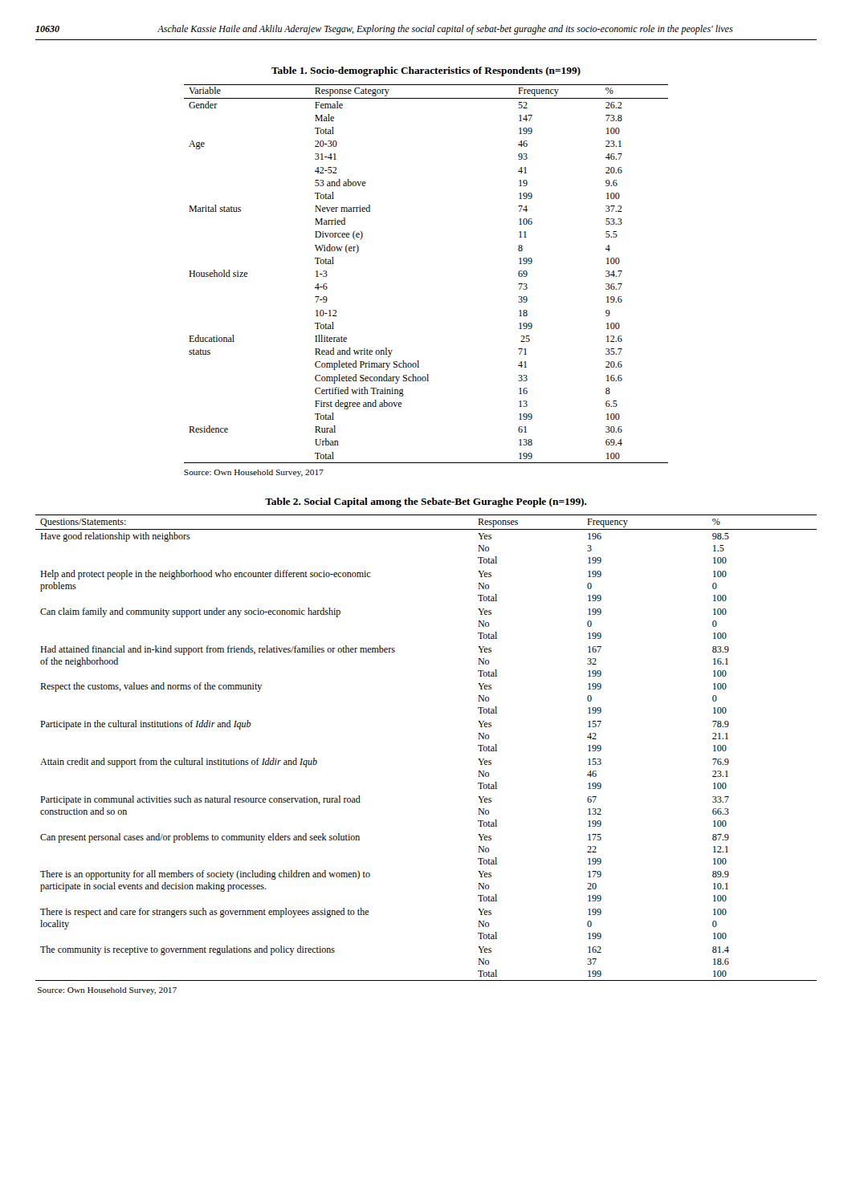10630
Aschale Kassie Haile and Aklilu Aderajew Tsegaw, Exploring the social capital of sebat-bet guraghe and its socio-economic role in the peoples' lives
Table 1. Socio-demographic Characteristics of Respondents (n=199)
| Variable | Response Category | Frequency | % |
| --- | --- | --- | --- |
| Gender | Female | 52 | 26.2 |
| | Male | 147 | 73.8 |
| | Total | 199 | 100 |
| Age | 20-30 | 46 | 23.1 |
| | 31-41 | 93 | 46.7 |
| | 42-52 | 41 | 20.6 |
| | 53 and above | 19 | 9.6 |
| | Total | 199 | 100 |
| Marital status | Never married | 74 | 37.2 |
| | Married | 106 | 53.3 |
| | Divorcee (e) | 11 | 5.5 |
| | Widow (er) | 8 | 4 |
| | Total | 199 | 100 |
| Household size | 1-3 | 69 | 34.7 |
| | 4-6 | 73 | 36.7 |
| | 7-9 | 39 | 19.6 |
| | 10-12 | 18 | 9 |
| | Total | 199 | 100 |
| Educational | Illiterate | 25 | 12.6 |
| status | Read and write only | 71 | 35.7 |
| | Completed Primary School | 41 | 20.6 |
| | Completed Secondary School | 33 | 16.6 |
| | Certified with Training | 16 | 8 |
| | First degree and above | 13 | 6.5 |
| | Total | 199 | 100 |
| Residence | Rural | 61 | 30.6 |
| | Urban | 138 | 69.4 |
| | Total | 199 | 100 |
Source: Own Household Survey, 2017
Table 2. Social Capital among the Sebate-Bet Guraghe People (n=199).
| Questions/Statements: | Responses | Frequency | % |
| --- | --- | --- | --- |
| Have good relationship with neighbors | Yes | 196 | 98.5 |
| | No | 3 | 1.5 |
| | Total | 199 | 100 |
| Help and protect people in the neighborhood who encounter different socio-economic | Yes | 199 | 100 |
| problems | No | 0 | 0 |
| | Total | 199 | 100 |
| Can claim family and community support under any socio-economic hardship | Yes | 199 | 100 |
| | No | 0 | 0 |
| | Total | 199 | 100 |
| Had attained financial and in-kind support from friends, relatives/families or other members | Yes | 167 | 83.9 |
| of the neighborhood | No | 32 | 16.1 |
| | Total | 199 | 100 |
| Respect the customs, values and norms of the community | Yes | 199 | 100 |
| | No | 0 | 0 |
| | Total | 199 | 100 |
| Participate in the cultural institutions of Iddir and Iqub | Yes | 157 | 78.9 |
| | No | 42 | 21.1 |
| | Total | 199 | 100 |
| Attain credit and support from the cultural institutions of Iddir and Iqub | Yes | 153 | 76.9 |
| | No | 46 | 23.1 |
| | Total | 199 | 100 |
| Participate in communal activities such as natural resource conservation, rural road | Yes | 67 | 33.7 |
| construction and so on | No | 132 | 66.3 |
| | Total | 199 | 100 |
| Can present personal cases and/or problems to community elders and seek solution | Yes | 175 | 87.9 |
| | No | 22 | 12.1 |
| | Total | 199 | 100 |
| There is an opportunity for all members of society (including children and women) to | Yes | 179 | 89.9 |
| participate in social events and decision making processes. | No | 20 | 10.1 |
| | Total | 199 | 100 |
| There is respect and care for strangers such as government employees assigned to the | Yes | 199 | 100 |
| locality | No | 0 | 0 |
| | Total | 199 | 100 |
| The community is receptive to government regulations and policy directions | Yes | 162 | 81.4 |
| | No | 37 | 18.6 |
| | Total | 199 | 100 |
Source: Own Household Survey, 2017